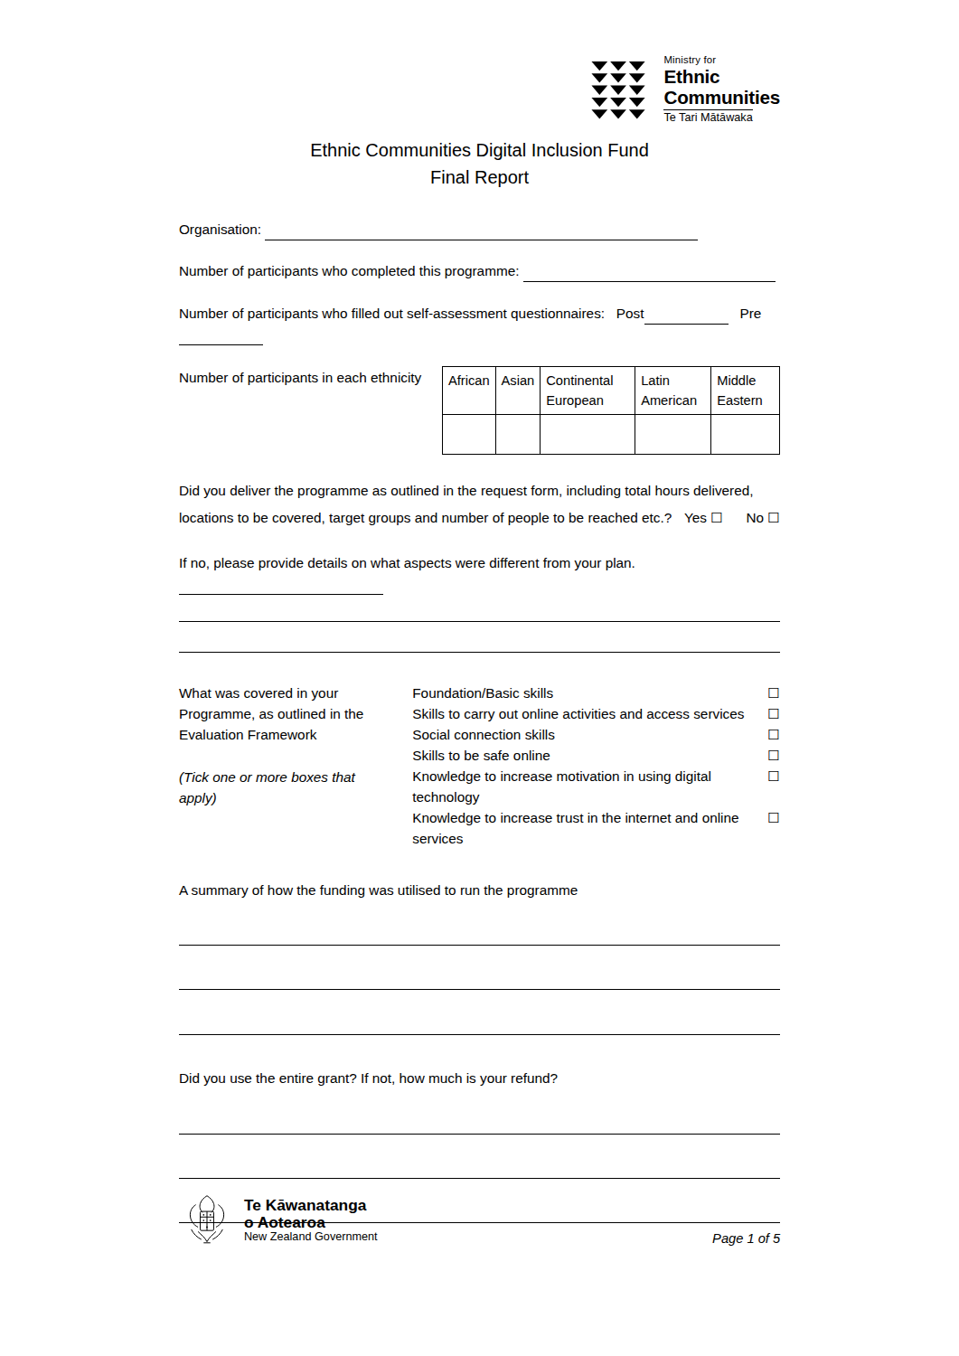Ministry for
Ethnic
Communities
Te Tari Mātāwaka
Ethnic Communities Digital Inclusion Fund
Final Report
Organisation:
Number of participants who completed this programme:
Number of participants who filled out self-assessment questionnaires: Post Pre
Number of participants in each ethnicity
| African | Asian | Continental European | Latin American | Middle Eastern |
| --- | --- | --- | --- | --- |
Did you deliver the programme as outlined in the request form, including total hours delivered,
locations to be covered, target groups and number of people to be reached etc.? Yes ☐ No ☐
If no, please provide details on what aspects were different from your plan.
What was covered in your
Programme, as outlined in the
Evaluation Framework
(Tick one or more boxes that apply)
Foundation/Basic skills☐
Skills to carry out online activities and access services☐
Social connection skills☐
Skills to be safe online☐
Knowledge to increase motivation in using digital technology☐
Knowledge to increase trust in the internet and online services☐
A summary of how the funding was utilised to run the programme
Did you use the entire grant? If not, how much is your refund?
Te Kāwanatanga
o Aotearoa
New Zealand Government
Page 1 of 5